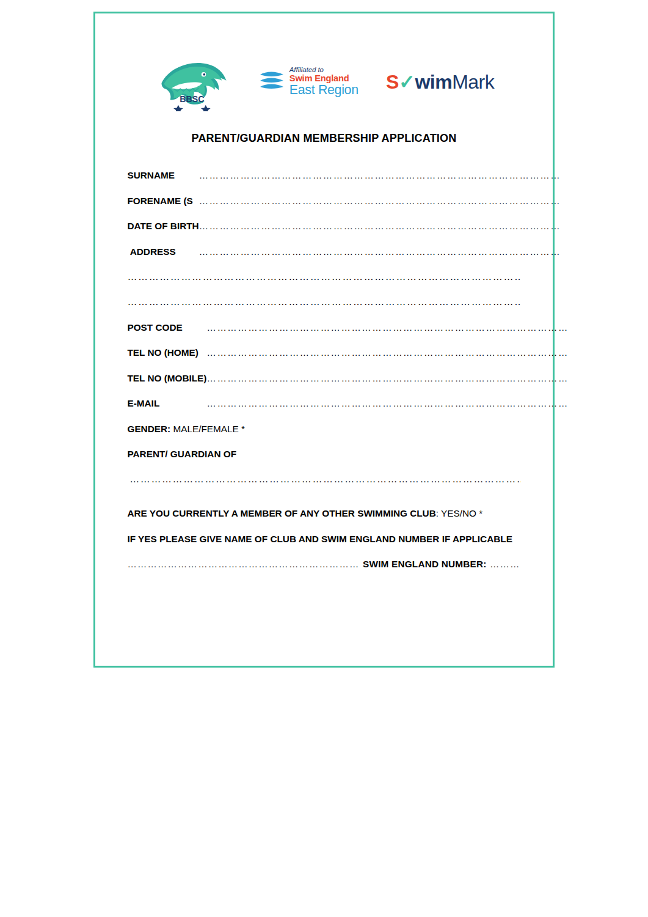BBSC
Affiliated to Swim England East Region
S✓wim Mark
PARENT/GUARDIAN MEMBERSHIP APPLICATION
| SURNAME | …………………………………………………………………………………………… |
| FORENAME (S | …………………………………………………………………………………………… |
| DATE OF BIRTH | …………………………………………………………………………………………… |
| ADDRESS | …………………………………………………………………………………………… |
……………………………………………………………………………………………………………………………………… ………………………………………………………………………………………………………………………………………
| POST CODE | …………………………………………………………………………………………… |
| TEL NO (HOME) | …………………………………………………………………………………………… |
| TEL NO (MOBILE) | …………………………………………………………………………………………… |
| E-MAIL | …………………………………………………………………………………………… |
GENDER: MALE/FEMALE *
PARENT/ GUARDIAN OF
…………………………………………………………………………………………………………………………
ARE YOU CURRENTLY A MEMBER OF ANY OTHER SWIMMING CLUB: YES/NO *
IF YES PLEASE GIVE NAME OF CLUB AND SWIM ENGLAND NUMBER IF APPLICABLE
…………………………………………………………… SWIM ENGLAND NUMBER: ……………………………